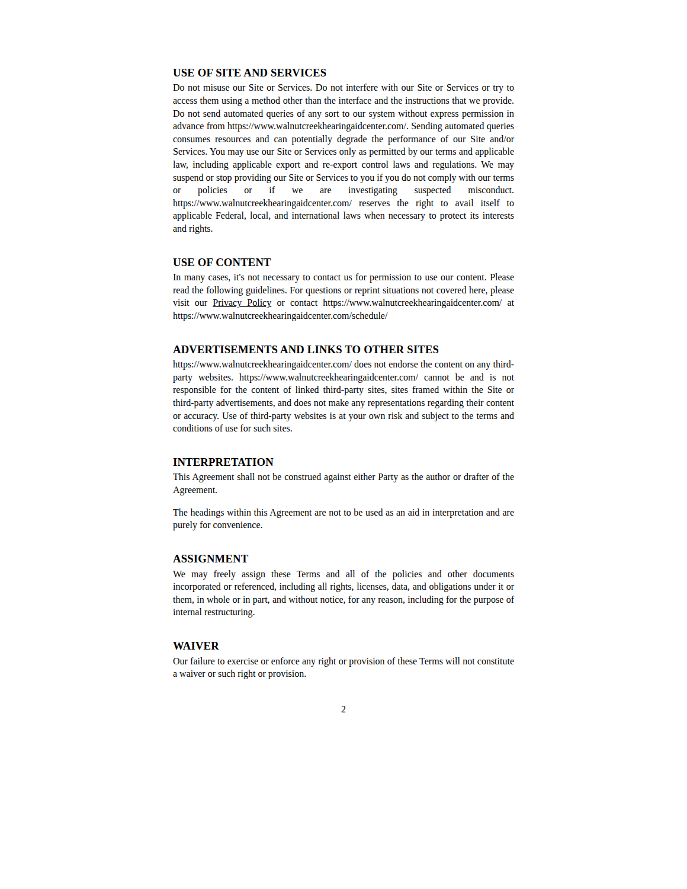USE OF SITE AND SERVICES
Do not misuse our Site or Services. Do not interfere with our Site or Services or try to access them using a method other than the interface and the instructions that we provide. Do not send automated queries of any sort to our system without express permission in advance from https://www.walnutcreekhearingaidcenter.com/. Sending automated queries consumes resources and can potentially degrade the performance of our Site and/or Services. You may use our Site or Services only as permitted by our terms and applicable law, including applicable export and re-export control laws and regulations. We may suspend or stop providing our Site or Services to you if you do not comply with our terms or policies or if we are investigating suspected misconduct. https://www.walnutcreekhearingaidcenter.com/ reserves the right to avail itself to applicable Federal, local, and international laws when necessary to protect its interests and rights.
USE OF CONTENT
In many cases, it's not necessary to contact us for permission to use our content. Please read the following guidelines. For questions or reprint situations not covered here, please visit our Privacy Policy or contact https://www.walnutcreekhearingaidcenter.com/ at https://www.walnutcreekhearingaidcenter.com/schedule/
ADVERTISEMENTS AND LINKS TO OTHER SITES
https://www.walnutcreekhearingaidcenter.com/ does not endorse the content on any third-party websites. https://www.walnutcreekhearingaidcenter.com/ cannot be and is not responsible for the content of linked third-party sites, sites framed within the Site or third-party advertisements, and does not make any representations regarding their content or accuracy. Use of third-party websites is at your own risk and subject to the terms and conditions of use for such sites.
INTERPRETATION
This Agreement shall not be construed against either Party as the author or drafter of the Agreement.
The headings within this Agreement are not to be used as an aid in interpretation and are purely for convenience.
ASSIGNMENT
We may freely assign these Terms and all of the policies and other documents incorporated or referenced, including all rights, licenses, data, and obligations under it or them, in whole or in part, and without notice, for any reason, including for the purpose of internal restructuring.
WAIVER
Our failure to exercise or enforce any right or provision of these Terms will not constitute a waiver or such right or provision.
2